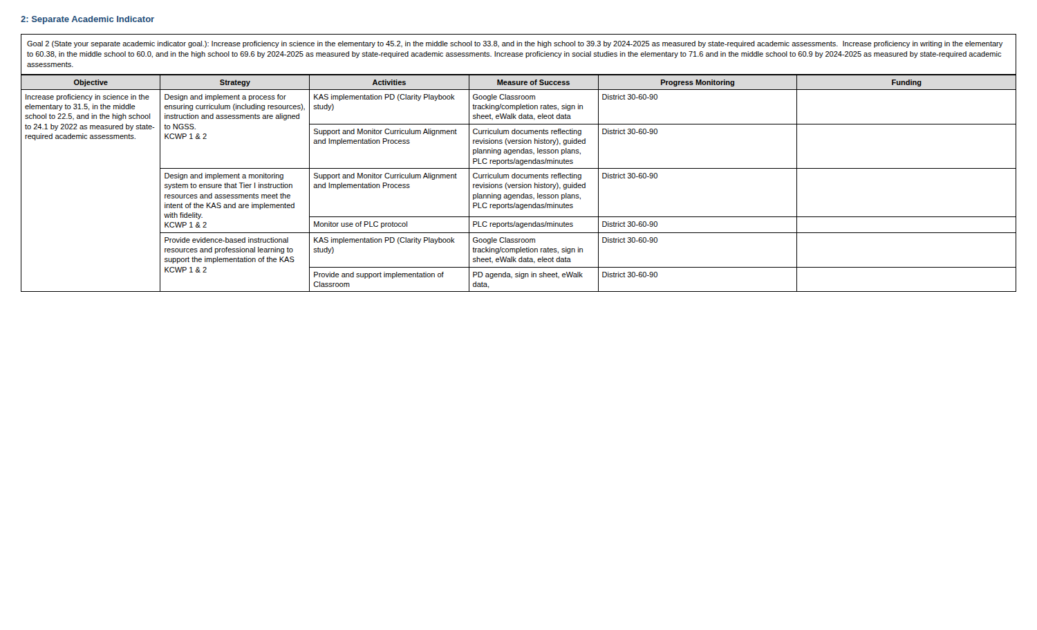2: Separate Academic Indicator
Goal 2 (State your separate academic indicator goal.): Increase proficiency in science in the elementary to 45.2, in the middle school to 33.8, and in the high school to 39.3 by 2024-2025 as measured by state-required academic assessments. Increase proficiency in writing in the elementary to 60.38, in the middle school to 60.0, and in the high school to 69.6 by 2024-2025 as measured by state-required academic assessments. Increase proficiency in social studies in the elementary to 71.6 and in the middle school to 60.9 by 2024-2025 as measured by state-required academic assessments.
| Objective | Strategy | Activities | Measure of Success | Progress Monitoring | Funding |
| --- | --- | --- | --- | --- | --- |
| Increase proficiency in science in the elementary to 31.5, in the middle school to 22.5, and in the high school to 24.1 by 2022 as measured by state-required academic assessments. | Design and implement a process for ensuring curriculum (including resources), instruction and assessments are aligned to NGSS. KCWP 1 & 2 | KAS implementation PD (Clarity Playbook study) | Google Classroom tracking/completion rates, sign in sheet, eWalk data, eleot data | District 30-60-90 | |
| Support and Monitor Curriculum Alignment and Implementation Process | Curriculum documents reflecting revisions (version history), guided planning agendas, lesson plans, PLC reports/agendas/minutes | District 30-60-90 | |
| Design and implement a monitoring system to ensure that Tier I instruction resources and assessments meet the intent of the KAS and are implemented with fidelity. KCWP 1 & 2 | Support and Monitor Curriculum Alignment and Implementation Process | Curriculum documents reflecting revisions (version history), guided planning agendas, lesson plans, PLC reports/agendas/minutes | District 30-60-90 | |
| Monitor use of PLC protocol | PLC reports/agendas/minutes | District 30-60-90 | |
| Provide evidence-based instructional resources and professional learning to support the implementation of the KAS KCWP 1 & 2 | KAS implementation PD (Clarity Playbook study) | Google Classroom tracking/completion rates, sign in sheet, eWalk data, eleot data | District 30-60-90 | |
| Provide and support implementation of Classroom | PD agenda, sign in sheet, eWalk data, | District 30-60-90 | |